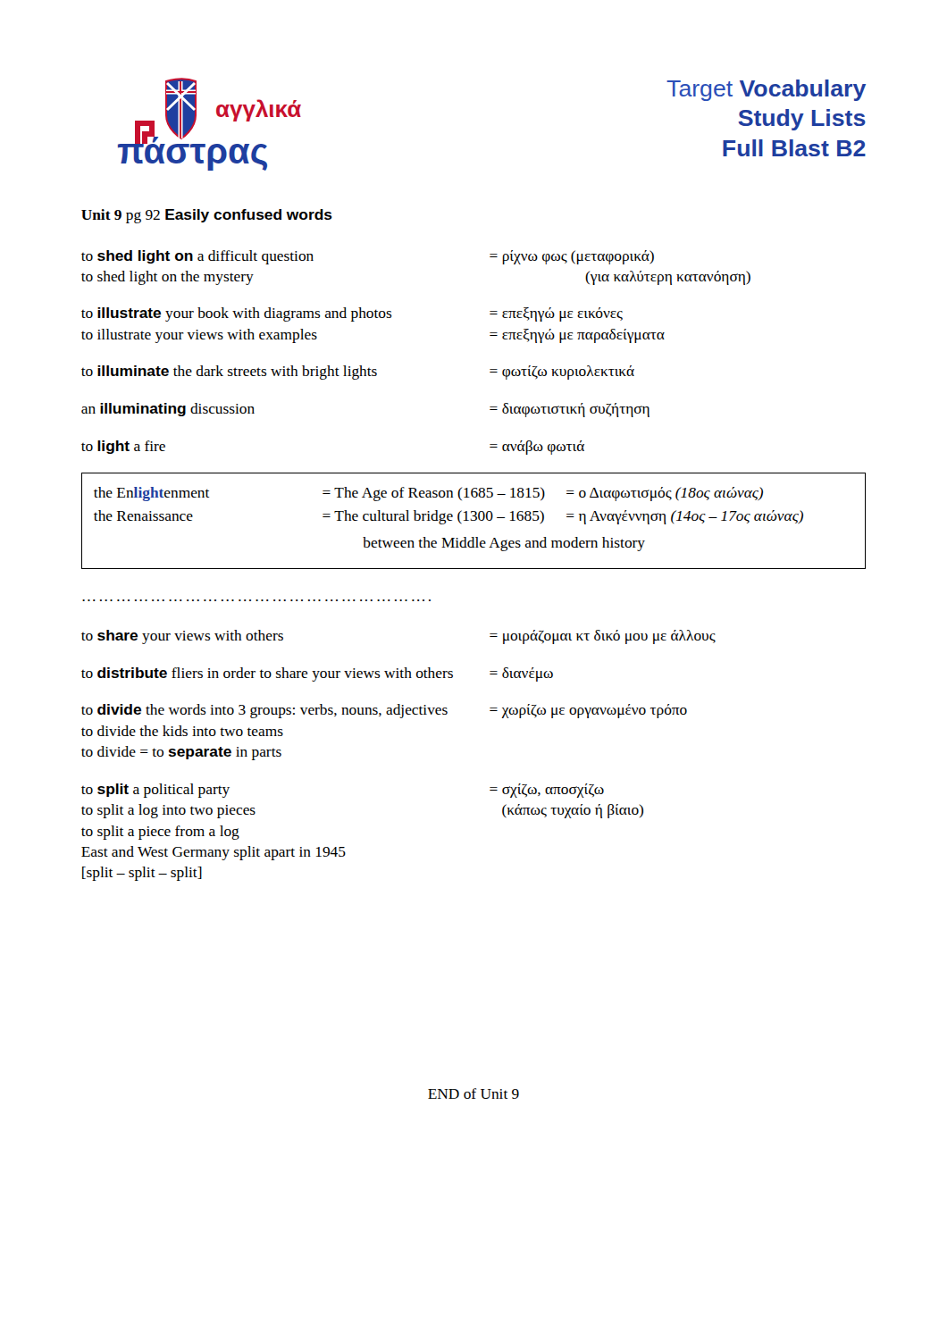αγγλικά πάστρας
Target Vocabulary
Study Lists
Full Blast B2
Unit 9 pg 92 Easily confused words
| to shed light on a difficult question | = ρίχνω φως (μεταφορικά) |
| to shed light on the mystery | (για καλύτερη κατανόηση) |
| to illustrate your book with diagrams and photos | = επεξηγώ με εικόνες |
| to illustrate your views with examples | = επεξηγώ με παραδείγματα |
| to illuminate the dark streets with bright lights | = φωτίζω κυριολεκτικά |
| an illuminating discussion | = διαφωτιστική συζήτηση |
| to light a fire | = ανάβω φωτιά |
| the En light enment | = The Age of Reason (1685 – 1815) | = ο Διαφωτισμός (18ος αιώνας) |
| the Renaissance | = The cultural bridge (1300 – 1685) | = η Αναγέννηση (14ος – 17ος αιώνας) |
| between the Middle Ages and modern history |
…………………………………………………….
| to share your views with others | = μοιράζομαι κτ δικό μου με άλλους |
| to distribute fliers in order to share your views with others | = διανέμω |
| to divide the words into 3 groups: verbs, nouns, adjectives | = χωρίζω με οργανωμένο τρόπο |
| to divide the kids into two teams | |
| to divide = to separate in parts | |
| to split a political party | = σχίζω, αποσχίζω |
| to split a log into two pieces | (κάπως τυχαίο ή βίαιο) |
| to split a piece from a log | |
| East and West Germany split apart in 1945 | |
| [split – split – split] | |
END of Unit 9